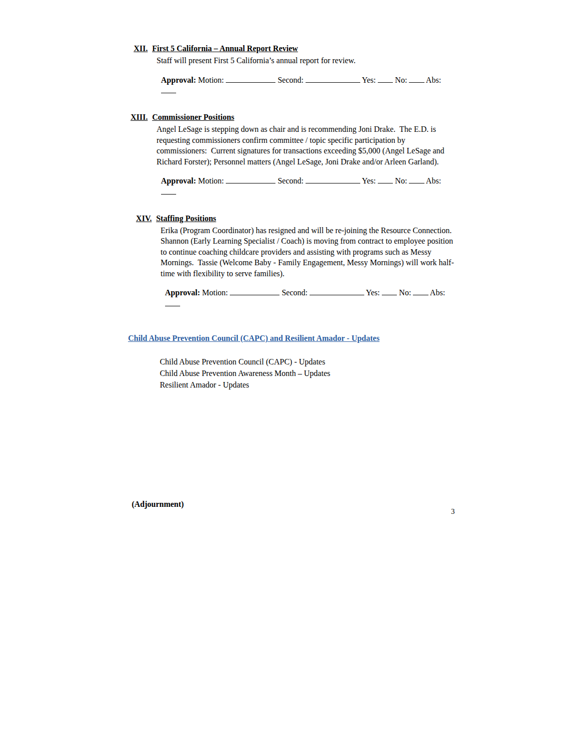XII.
First 5 California – Annual Report Review
Staff will present First 5 California’s annual report for review.
Approval: Motion: Second: Yes: No: Abs:
XIII.
Commissioner Positions
Angel LeSage is stepping down as chair and is recommending Joni Drake. The E.D. is requesting commissioners confirm committee / topic specific participation by commissioners: Current signatures for transactions exceeding $5,000 (Angel LeSage and Richard Forster); Personnel matters (Angel LeSage, Joni Drake and/or Arleen Garland).
Approval: Motion: Second: Yes: No: Abs:
XIV.
Staffing Positions
Erika (Program Coordinator) has resigned and will be re-joining the Resource Connection. Shannon (Early Learning Specialist / Coach) is moving from contract to employee position to continue coaching childcare providers and assisting with programs such as Messy Mornings. Tassie (Welcome Baby - Family Engagement, Messy Mornings) will work half-time with flexibility to serve families).
Approval: Motion: Second: Yes: No: Abs:
Child Abuse Prevention Council (CAPC) and Resilient Amador - Updates
Child Abuse Prevention Council (CAPC) - Updates
Child Abuse Prevention Awareness Month – Updates
Resilient Amador - Updates
(Adjournment)
3